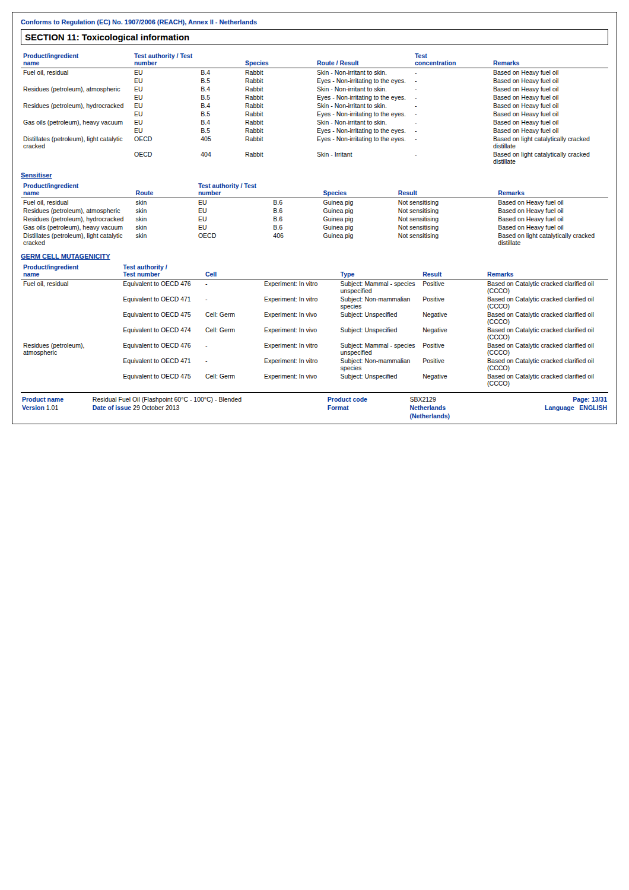Conforms to Regulation (EC) No. 1907/2006 (REACH), Annex II - Netherlands
SECTION 11: Toxicological information
| Product/ingredient name | Test authority / Test number | Species | Route / Result | Test concentration | Remarks |
| --- | --- | --- | --- | --- | --- |
| Fuel oil, residual | EU | B.4 | Rabbit | Skin - Non-irritant to skin. | - | Based on Heavy fuel oil |
| | EU | B.5 | Rabbit | Eyes - Non-irritating to the eyes. | - | Based on Heavy fuel oil |
| Residues (petroleum), atmospheric | EU | B.4 | Rabbit | Skin - Non-irritant to skin. | - | Based on Heavy fuel oil |
| | EU | B.5 | Rabbit | Eyes - Non-irritating to the eyes. | - | Based on Heavy fuel oil |
| Residues (petroleum), hydrocracked | EU | B.4 | Rabbit | Skin - Non-irritant to skin. | - | Based on Heavy fuel oil |
| | EU | B.5 | Rabbit | Eyes - Non-irritating to the eyes. | - | Based on Heavy fuel oil |
| Gas oils (petroleum), heavy vacuum | EU | B.4 | Rabbit | Skin - Non-irritant to skin. | - | Based on Heavy fuel oil |
| | EU | B.5 | Rabbit | Eyes - Non-irritating to the eyes. | - | Based on Heavy fuel oil |
| Distillates (petroleum), light catalytic cracked | OECD | 405 | Rabbit | Eyes - Non-irritating to the eyes. | - | Based on light catalytically cracked distillate |
| | OECD | 404 | Rabbit | Skin - Irritant | - | Based on light catalytically cracked distillate |
Sensitiser
| Product/ingredient name | Route | Test authority / Test number | Species | Result | Remarks |
| --- | --- | --- | --- | --- | --- |
| Fuel oil, residual | skin | EU | B.6 | Guinea pig | Not sensitising | Based on Heavy fuel oil |
| Residues (petroleum), atmospheric | skin | EU | B.6 | Guinea pig | Not sensitising | Based on Heavy fuel oil |
| Residues (petroleum), hydrocracked | skin | EU | B.6 | Guinea pig | Not sensitising | Based on Heavy fuel oil |
| Gas oils (petroleum), heavy vacuum | skin | EU | B.6 | Guinea pig | Not sensitising | Based on Heavy fuel oil |
| Distillates (petroleum), light catalytic cracked | skin | OECD | 406 | Guinea pig | Not sensitising | Based on light catalytically cracked distillate |
GERM CELL MUTAGENICITY
| Product/ingredient name | Test authority / Test number | Cell | | Type | Result | Remarks |
| --- | --- | --- | --- | --- | --- | --- |
| Fuel oil, residual | Equivalent to OECD 476 | - | Experiment: In vitro | Subject: Mammal - species unspecified | Positive | Based on Catalytic cracked clarified oil (CCCO) |
| | Equivalent to OECD 471 | - | Experiment: In vitro | Subject: Non-mammalian species | Positive | Based on Catalytic cracked clarified oil (CCCO) |
| | Equivalent to OECD 475 | Cell: Germ | Experiment: In vivo | Subject: Unspecified | Negative | Based on Catalytic cracked clarified oil (CCCO) |
| | Equivalent to OECD 474 | Cell: Germ | Experiment: In vivo | Subject: Unspecified | Negative | Based on Catalytic cracked clarified oil (CCCO) |
| Residues (petroleum), atmospheric | Equivalent to OECD 476 | - | Experiment: In vitro | Subject: Mammal - species unspecified | Positive | Based on Catalytic cracked clarified oil (CCCO) |
| | Equivalent to OECD 471 | - | Experiment: In vitro | Subject: Non-mammalian species | Positive | Based on Catalytic cracked clarified oil (CCCO) |
| | Equivalent to OECD 475 | Cell: Germ | Experiment: In vivo | Subject: Unspecified | Negative | Based on Catalytic cracked clarified oil (CCCO) |
| Product name | Residual Fuel Oil (Flashpoint 60°C - 100°C) - Blended | Product code | SBX2129 | Page: 13/31 |
| Version 1.01 | Date of issue 29 October 2013 | Format | Netherlands | Language ENGLISH |
| | | | (Netherlands) | |